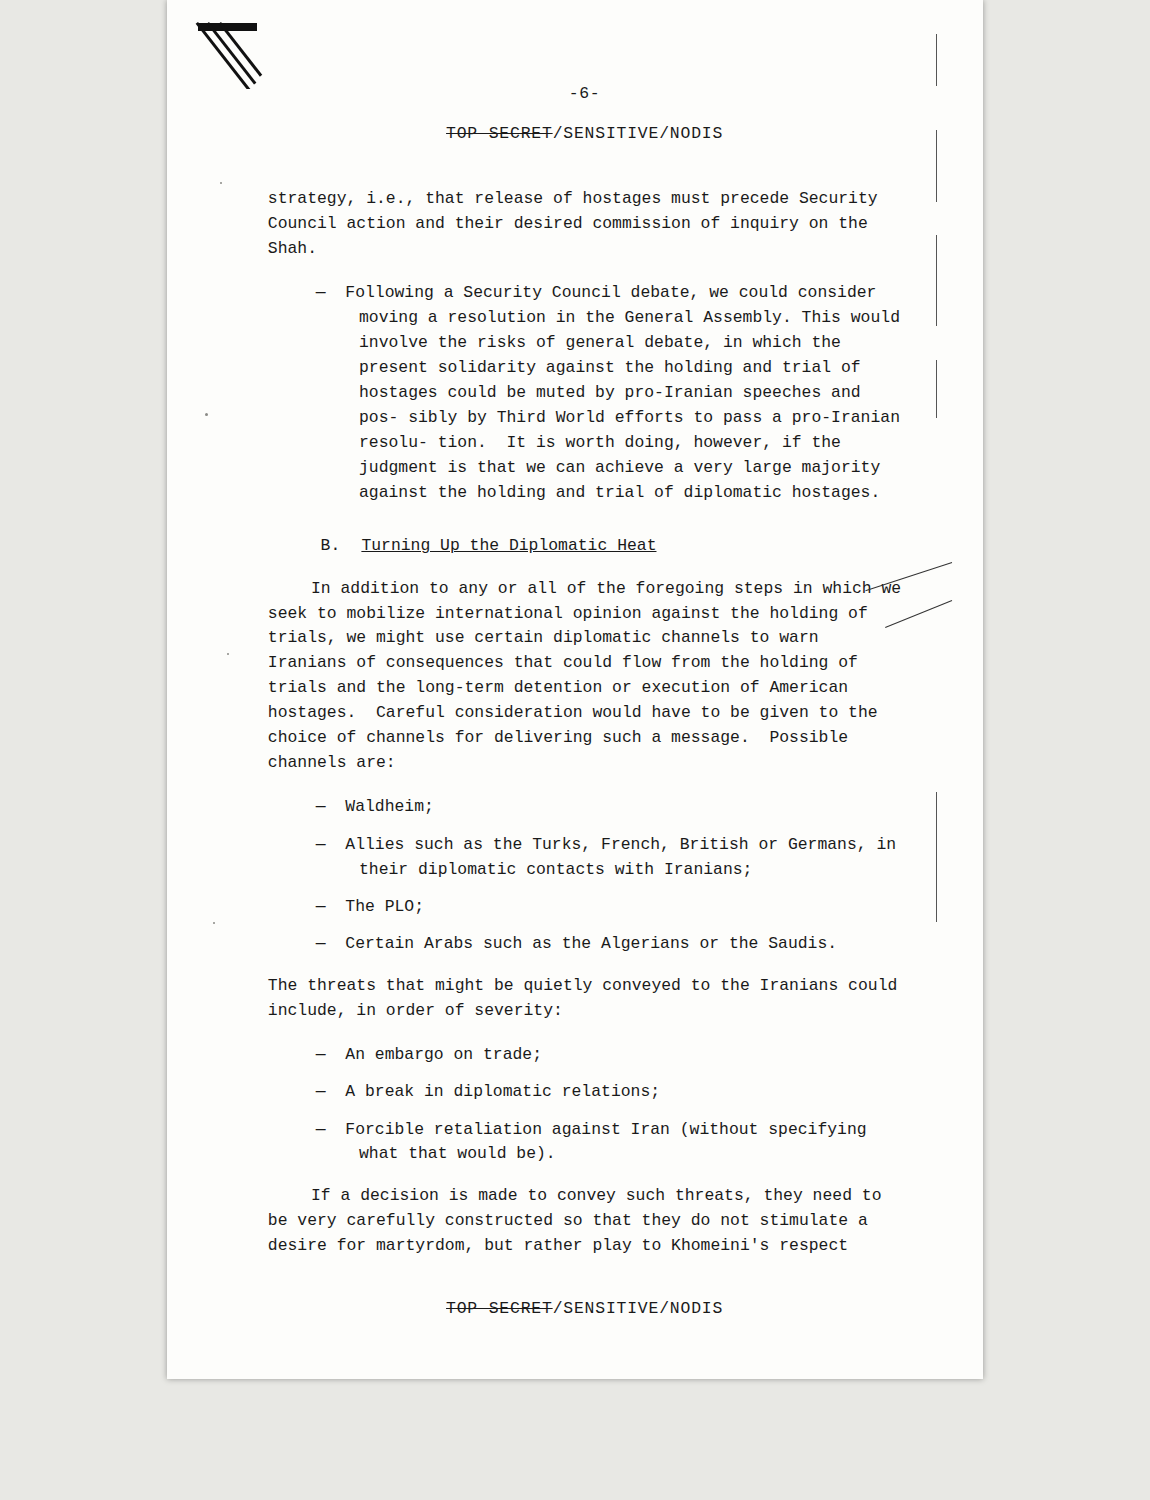-6-
TOP SECRET/SENSITIVE/NODIS
strategy, i.e., that release of hostages must precede Security Council action and their desired commission of inquiry on the Shah.
— Following a Security Council debate, we could consider moving a resolution in the General Assembly. This would involve the risks of general debate, in which the present solidarity against the holding and trial of hostages could be muted by pro-Iranian speeches and pos- sibly by Third World efforts to pass a pro-Iranian resolu- tion. It is worth doing, however, if the judgment is that we can achieve a very large majority against the holding and trial of diplomatic hostages.
B. Turning Up the Diplomatic Heat
In addition to any or all of the foregoing steps in which we seek to mobilize international opinion against the holding of trials, we might use certain diplomatic channels to warn Iranians of consequences that could flow from the holding of trials and the long-term detention or execution of American hostages. Careful consideration would have to be given to the choice of channels for delivering such a message. Possible channels are:
— Waldheim;
— Allies such as the Turks, French, British or Germans, in their diplomatic contacts with Iranians;
— The PLO;
— Certain Arabs such as the Algerians or the Saudis.
The threats that might be quietly conveyed to the Iranians could include, in order of severity:
— An embargo on trade;
— A break in diplomatic relations;
— Forcible retaliation against Iran (without specifying what that would be).
If a decision is made to convey such threats, they need to be very carefully constructed so that they do not stimulate a desire for martyrdom, but rather play to Khomeini's respect
TOP SECRET/SENSITIVE/NODIS